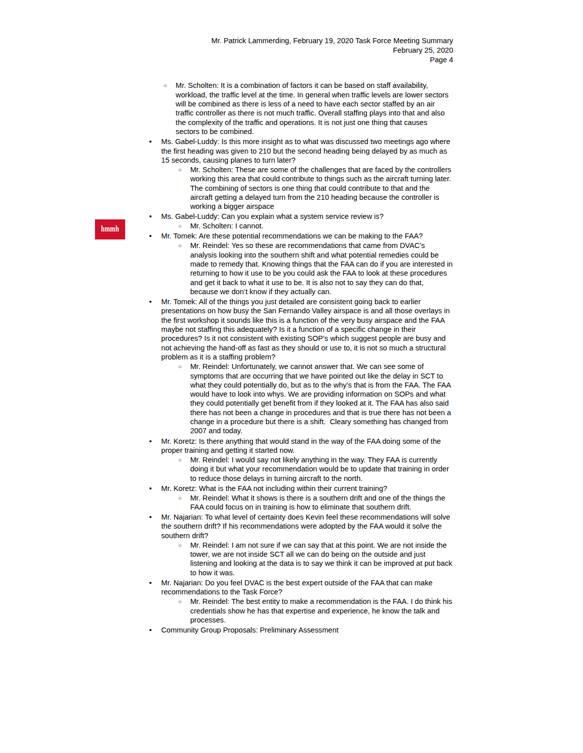hmmh
Mr. Patrick Lammerding, February 19, 2020 Task Force Meeting Summary
February 25, 2020
Page 4
Mr. Scholten: It is a combination of factors it can be based on staff availability, workload, the traffic level at the time. In general when traffic levels are lower sectors will be combined as there is less of a need to have each sector staffed by an air traffic controller as there is not much traffic. Overall staffing plays into that and also the complexity of the traffic and operations. It is not just one thing that causes sectors to be combined.
Ms. Gabel-Luddy: Is this more insight as to what was discussed two meetings ago where the first heading was given to 210 but the second heading being delayed by as much as 15 seconds, causing planes to turn later?
Mr. Scholten: These are some of the challenges that are faced by the controllers working this area that could contribute to things such as the aircraft turning later. The combining of sectors is one thing that could contribute to that and the aircraft getting a delayed turn from the 210 heading because the controller is working a bigger airspace
Ms. Gabel-Luddy: Can you explain what a system service review is?
Mr. Scholten: I cannot.
Mr. Tomek: Are these potential recommendations we can be making to the FAA?
Mr. Reindel: Yes so these are recommendations that came from DVAC’s analysis looking into the southern shift and what potential remedies could be made to remedy that. Knowing things that the FAA can do if you are interested in returning to how it use to be you could ask the FAA to look at these procedures and get it back to what it use to be. It is also not to say they can do that, because we don’t know if they actually can.
Mr. Tomek: All of the things you just detailed are consistent going back to earlier presentations on how busy the San Fernando Valley airspace is and all those overlays in the first workshop it sounds like this is a function of the very busy airspace and the FAA maybe not staffing this adequately? Is it a function of a specific change in their procedures? Is it not consistent with existing SOP’s which suggest people are busy and not achieving the hand-off as fast as they should or use to, it is not so much a structural problem as it is a staffing problem?
Mr. Reindel: Unfortunately, we cannot answer that. We can see some of symptoms that are occurring that we have pointed out like the delay in SCT to what they could potentially do, but as to the why’s that is from the FAA. The FAA would have to look into whys. We are providing information on SOPs and what they could potentially get benefit from if they looked at it. The FAA has also said there has not been a change in procedures and that is true there has not been a change in a procedure but there is a shift. Cleary something has changed from 2007 and today.
Mr. Koretz: Is there anything that would stand in the way of the FAA doing some of the proper training and getting it started now.
Mr. Reindel: I would say not likely anything in the way. They FAA is currently doing it but what your recommendation would be to update that training in order to reduce those delays in turning aircraft to the north.
Mr. Koretz: What is the FAA not including within their current training?
Mr. Reindel: What it shows is there is a southern drift and one of the things the FAA could focus on in training is how to eliminate that southern drift.
Mr. Najarian: To what level of certainty does Kevin feel these recommendations will solve the southern drift? If his recommendations were adopted by the FAA would it solve the southern drift?
Mr. Reindel: I am not sure if we can say that at this point. We are not inside the tower, we are not inside SCT all we can do being on the outside and just listening and looking at the data is to say we think it can be improved at put back to how it was.
Mr. Najarian: Do you feel DVAC is the best expert outside of the FAA that can make recommendations to the Task Force?
Mr. Reindel: The best entity to make a recommendation is the FAA. I do think his credentials show he has that expertise and experience, he know the talk and processes.
Community Group Proposals: Preliminary Assessment